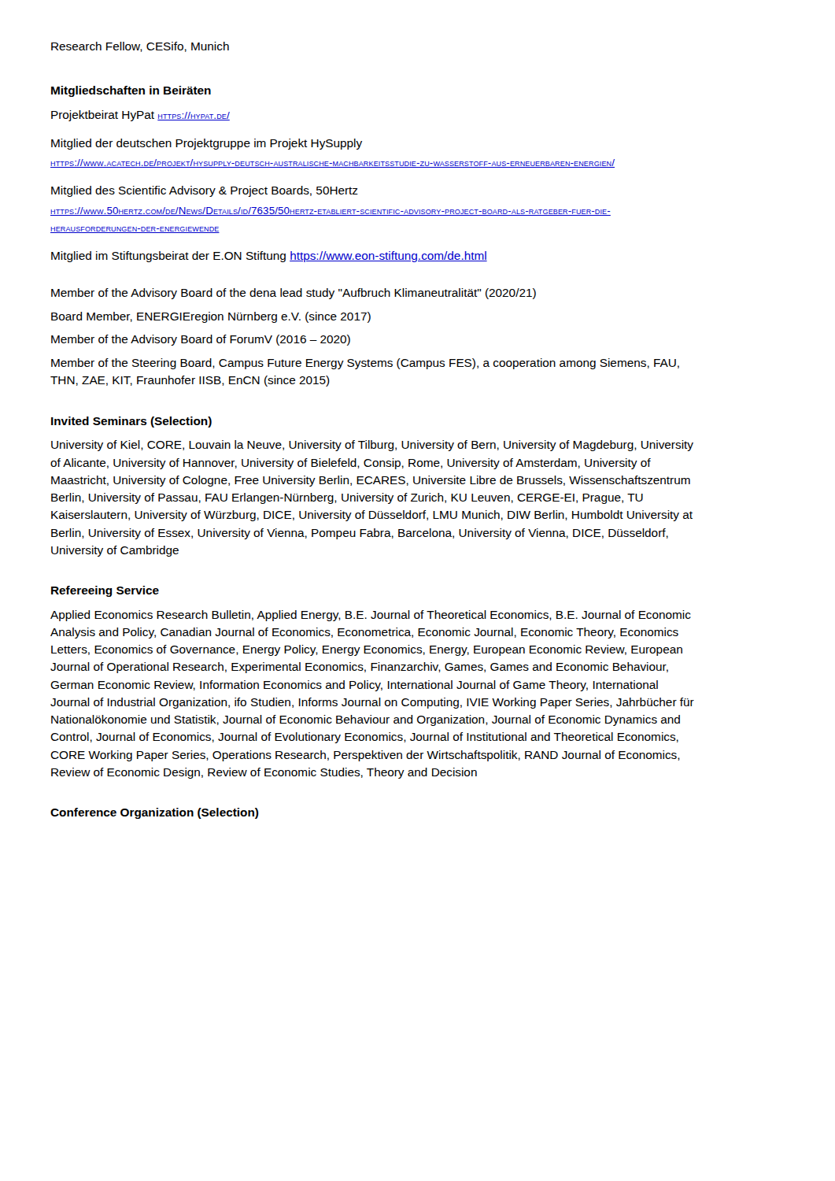Research Fellow, CESifo, Munich
Mitgliedschaften in Beiräten
Projektbeirat HyPat https://hypat.de/
Mitglied der deutschen Projektgruppe im Projekt HySupply
https://www.acatech.de/projekt/hysupply-deutsch-australische-machbarkeitsstudie-zu-wasserstoff-aus-erneuerbaren-energien/
Mitglied des Scientific Advisory & Project Boards, 50Hertz
https://www.50hertz.com/de/News/Details/id/7635/50hertz-etabliert-scientific-advisory-project-board-als-ratgeber-fuer-die-herausforderungen-der-energiewende
Mitglied im Stiftungsbeirat der E.ON Stiftung https://www.eon-stiftung.com/de.html
Member of the Advisory Board of the dena lead study "Aufbruch Klimaneutralität" (2020/21)
Board Member, ENERGIEregion Nürnberg e.V. (since 2017)
Member of the Advisory Board of ForumV (2016 – 2020)
Member of the Steering Board, Campus Future Energy Systems (Campus FES), a cooperation among Siemens, FAU, THN, ZAE, KIT, Fraunhofer IISB, EnCN (since 2015)
Invited Seminars (Selection)
University of Kiel, CORE, Louvain la Neuve, University of Tilburg, University of Bern, University of Magdeburg, University of Alicante, University of Hannover, University of Bielefeld, Consip, Rome, University of Amsterdam, University of Maastricht, University of Cologne, Free University Berlin, ECARES, Universite Libre de Brussels, Wissenschaftszentrum Berlin, University of Passau, FAU Erlangen-Nürnberg, University of Zurich, KU Leuven, CERGE-EI, Prague, TU Kaiserslautern, University of Würzburg, DICE, University of Düsseldorf, LMU Munich, DIW Berlin, Humboldt University at Berlin, University of Essex, University of Vienna, Pompeu Fabra, Barcelona, University of Vienna, DICE, Düsseldorf, University of Cambridge
Refereeing Service
Applied Economics Research Bulletin, Applied Energy, B.E. Journal of Theoretical Economics, B.E. Journal of Economic Analysis and Policy, Canadian Journal of Economics, Econometrica, Economic Journal, Economic Theory, Economics Letters, Economics of Governance, Energy Policy, Energy Economics, Energy, European Economic Review, European Journal of Operational Research, Experimental Economics, Finanzarchiv, Games, Games and Economic Behaviour, German Economic Review, Information Economics and Policy, International Journal of Game Theory, International Journal of Industrial Organization, ifo Studien, Informs Journal on Computing, IVIE Working Paper Series, Jahrbücher für Nationalökonomie und Statistik, Journal of Economic Behaviour and Organization, Journal of Economic Dynamics and Control, Journal of Economics, Journal of Evolutionary Economics, Journal of Institutional and Theoretical Economics, CORE Working Paper Series, Operations Research, Perspektiven der Wirtschaftspolitik, RAND Journal of Economics, Review of Economic Design, Review of Economic Studies, Theory and Decision
Conference Organization (Selection)